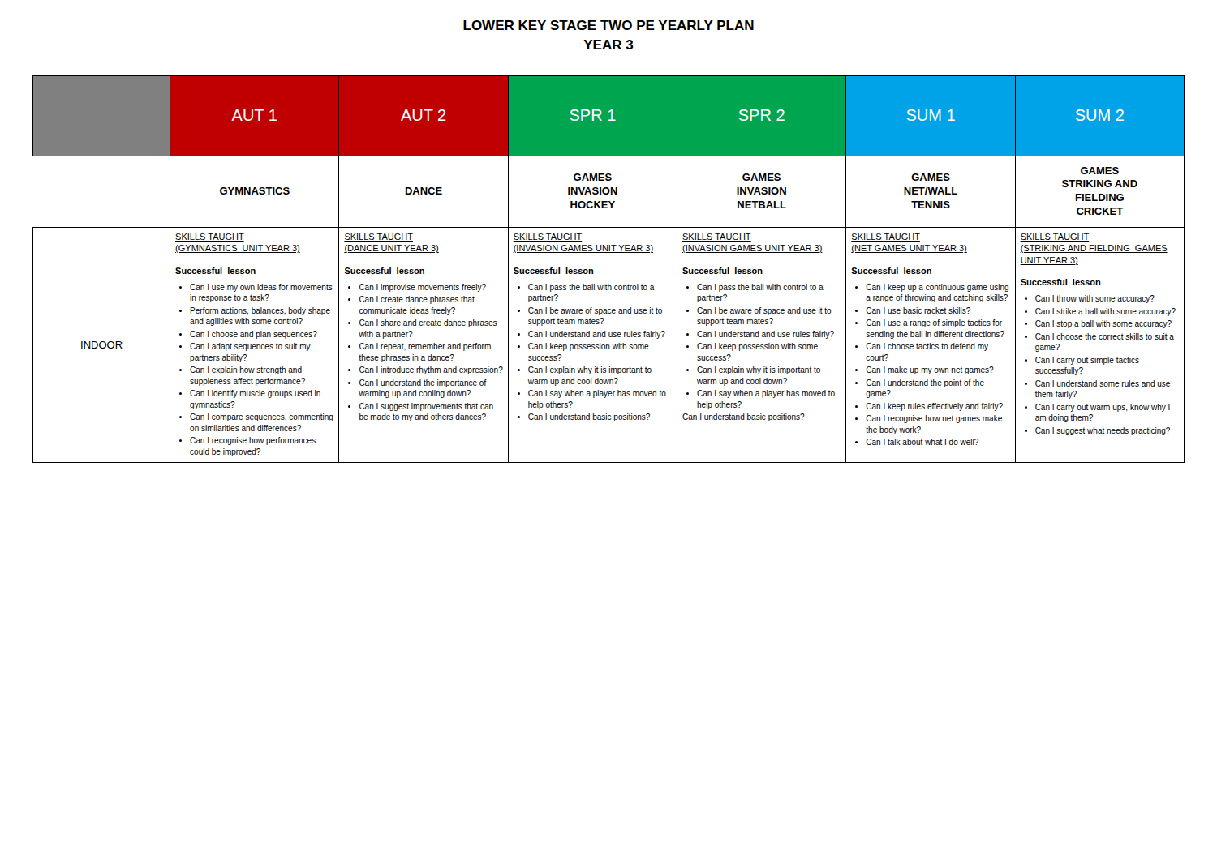LOWER KEY STAGE TWO PE YEARLY PLAN
YEAR 3
| | AUT 1 | AUT 2 | SPR 1 | SPR 2 | SUM 1 | SUM 2 |
| | GYMNASTICS | DANCE | GAMES INVASION HOCKEY | GAMES INVASION NETBALL | GAMES NET/WALL TENNIS | GAMES STRIKING AND FIELDING CRICKET |
| INDOOR | SKILLS TAUGHT (GYMNASTICS UNIT YEAR 3) Successful lesson Can I use my own ideas for movements in response to a task? Perform actions, balances, body shape and agilities with some control? Can I choose and plan sequences? Can I adapt sequences to suit my partners ability? Can I explain how strength and suppleness affect performance? Can I identify muscle groups used in gymnastics? Can I compare sequences, commenting on similarities and differences? Can I recognise how performances could be improved? | SKILLS TAUGHT (DANCE UNIT YEAR 3) Successful lesson Can I improvise movements freely? Can I create dance phrases that communicate ideas freely? Can I share and create dance phrases with a partner? Can I repeat, remember and perform these phrases in a dance? Can I introduce rhythm and expression? Can I understand the importance of warming up and cooling down? Can I suggest improvements that can be made to my and others dances? | SKILLS TAUGHT (INVASION GAMES UNIT YEAR 3) Successful lesson Can I pass the ball with control to a partner? Can I be aware of space and use it to support team mates? Can I understand and use rules fairly? Can I keep possession with some success? Can I explain why it is important to warm up and cool down? Can I say when a player has moved to help others? Can I understand basic positions? | SKILLS TAUGHT (INVASION GAMES UNIT YEAR 3) Successful lesson Can I pass the ball with control to a partner? Can I be aware of space and use it to support team mates? Can I understand and use rules fairly? Can I keep possession with some success? Can I explain why it is important to warm up and cool down? Can I say when a player has moved to help others? Can I understand basic positions? | SKILLS TAUGHT (NET GAMES UNIT YEAR 3) Successful lesson Can I keep up a continuous game using a range of throwing and catching skills? Can I use basic racket skills? Can I use a range of simple tactics for sending the ball in different directions? Can I choose tactics to defend my court? Can I make up my own net games? Can I understand the point of the game? Can I keep rules effectively and fairly? Can I recognise how net games make the body work? Can I talk about what I do well? | SKILLS TAUGHT (STRIKING AND FIELDING GAMES UNIT YEAR 3) Successful lesson Can I throw with some accuracy? Can I strike a ball with some accuracy? Can I stop a ball with some accuracy? Can I choose the correct skills to suit a game? Can I carry out simple tactics successfully? Can I understand some rules and use them fairly? Can I carry out warm ups, know why I am doing them? Can I suggest what needs practicing? |